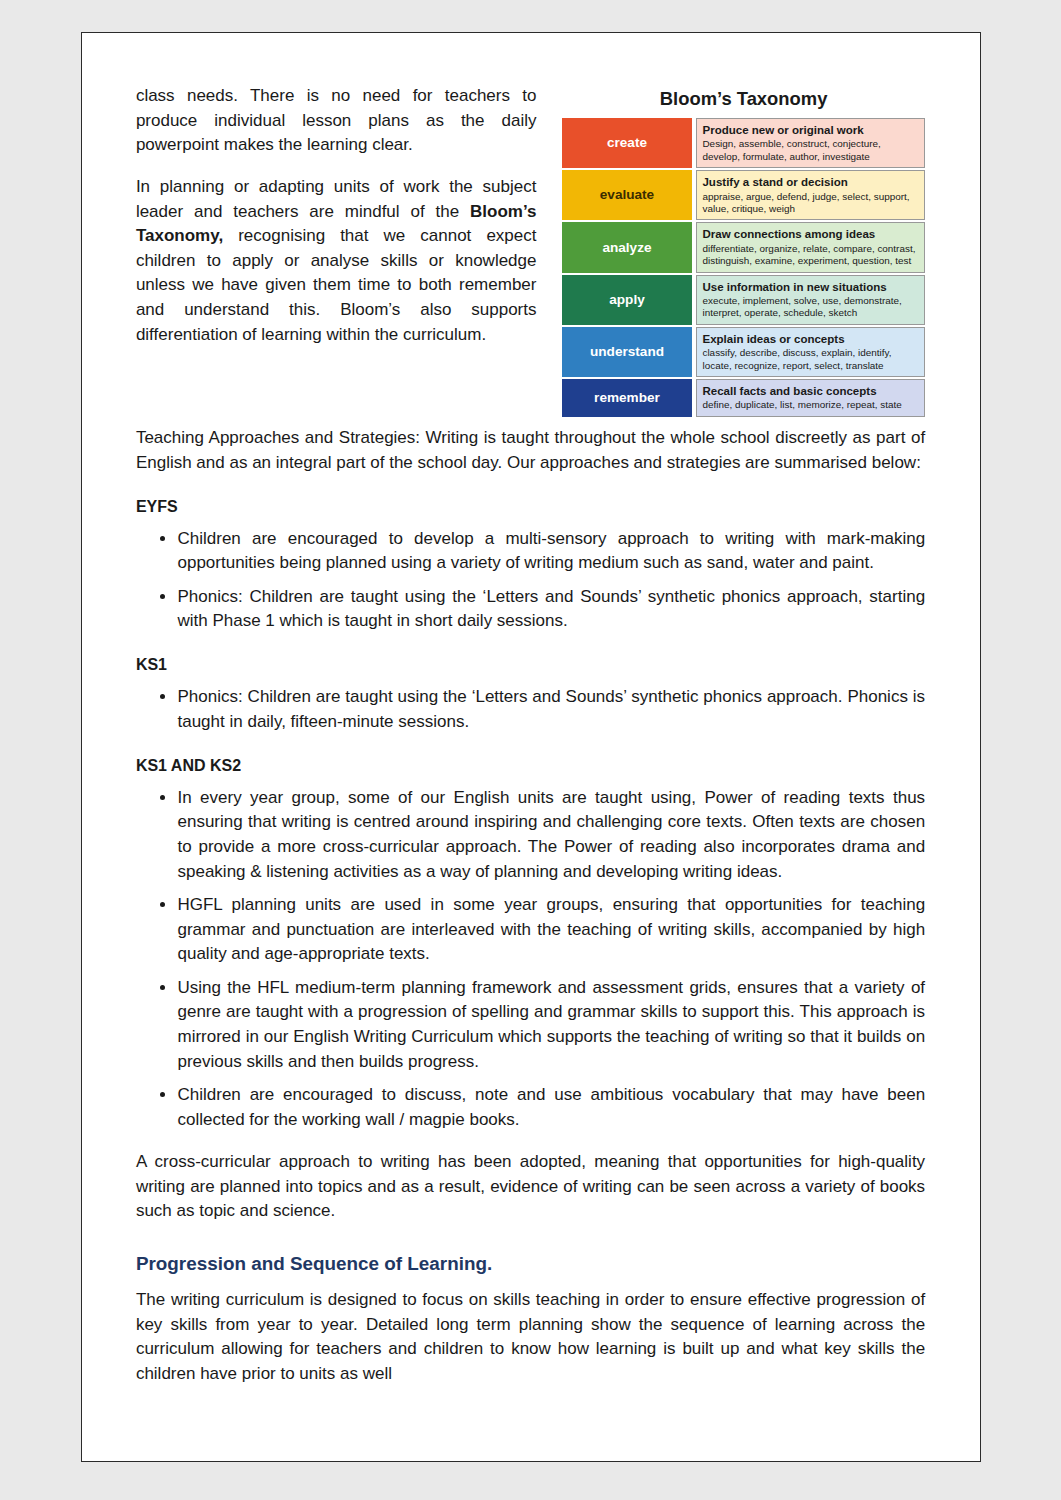Bloom’s Taxonomy
create
Produce new or original work Design, assemble, construct, conjecture, develop, formulate, author, investigate
evaluate
Justify a stand or decisionappraise, argue, defend, judge, select, support, value, critique, weigh
analyze
Draw connections among ideasdifferentiate, organize, relate, compare, contrast, distinguish, examine, experiment, question, test
apply
Use information in new situationsexecute, implement, solve, use, demonstrate, interpret, operate, schedule, sketch
understand
Explain ideas or conceptsclassify, describe, discuss, explain, identify, locate, recognize, report, select, translate
remember
Recall facts and basic conceptsdefine, duplicate, list, memorize, repeat, state
class needs. There is no need for teachers to produce individual lesson plans as the daily powerpoint makes the learning clear.
In planning or adapting units of work the subject leader and teachers are mindful of the Bloom’s Taxonomy, recognising that we cannot expect children to apply or analyse skills or knowledge unless we have given them time to both remember and understand this. Bloom’s also supports differentiation of learning within the curriculum.
Teaching Approaches and Strategies: Writing is taught throughout the whole school discreetly as part of English and as an integral part of the school day. Our approaches and strategies are summarised below:
EYFS
Children are encouraged to develop a multi-sensory approach to writing with mark-making opportunities being planned using a variety of writing medium such as sand, water and paint.
Phonics: Children are taught using the ‘Letters and Sounds’ synthetic phonics approach, starting with Phase 1 which is taught in short daily sessions.
KS1
Phonics: Children are taught using the ‘Letters and Sounds’ synthetic phonics approach. Phonics is taught in daily, fifteen-minute sessions.
KS1 AND KS2
In every year group, some of our English units are taught using, Power of reading texts thus ensuring that writing is centred around inspiring and challenging core texts. Often texts are chosen to provide a more cross-curricular approach. The Power of reading also incorporates drama and speaking & listening activities as a way of planning and developing writing ideas.
HGFL planning units are used in some year groups, ensuring that opportunities for teaching grammar and punctuation are interleaved with the teaching of writing skills, accompanied by high quality and age-appropriate texts.
Using the HFL medium-term planning framework and assessment grids, ensures that a variety of genre are taught with a progression of spelling and grammar skills to support this. This approach is mirrored in our English Writing Curriculum which supports the teaching of writing so that it builds on previous skills and then builds progress.
Children are encouraged to discuss, note and use ambitious vocabulary that may have been collected for the working wall / magpie books.
A cross-curricular approach to writing has been adopted, meaning that opportunities for high-quality writing are planned into topics and as a result, evidence of writing can be seen across a variety of books such as topic and science.
Progression and Sequence of Learning.
The writing curriculum is designed to focus on skills teaching in order to ensure effective progression of key skills from year to year. Detailed long term planning show the sequence of learning across the curriculum allowing for teachers and children to know how learning is built up and what key skills the children have prior to units as well